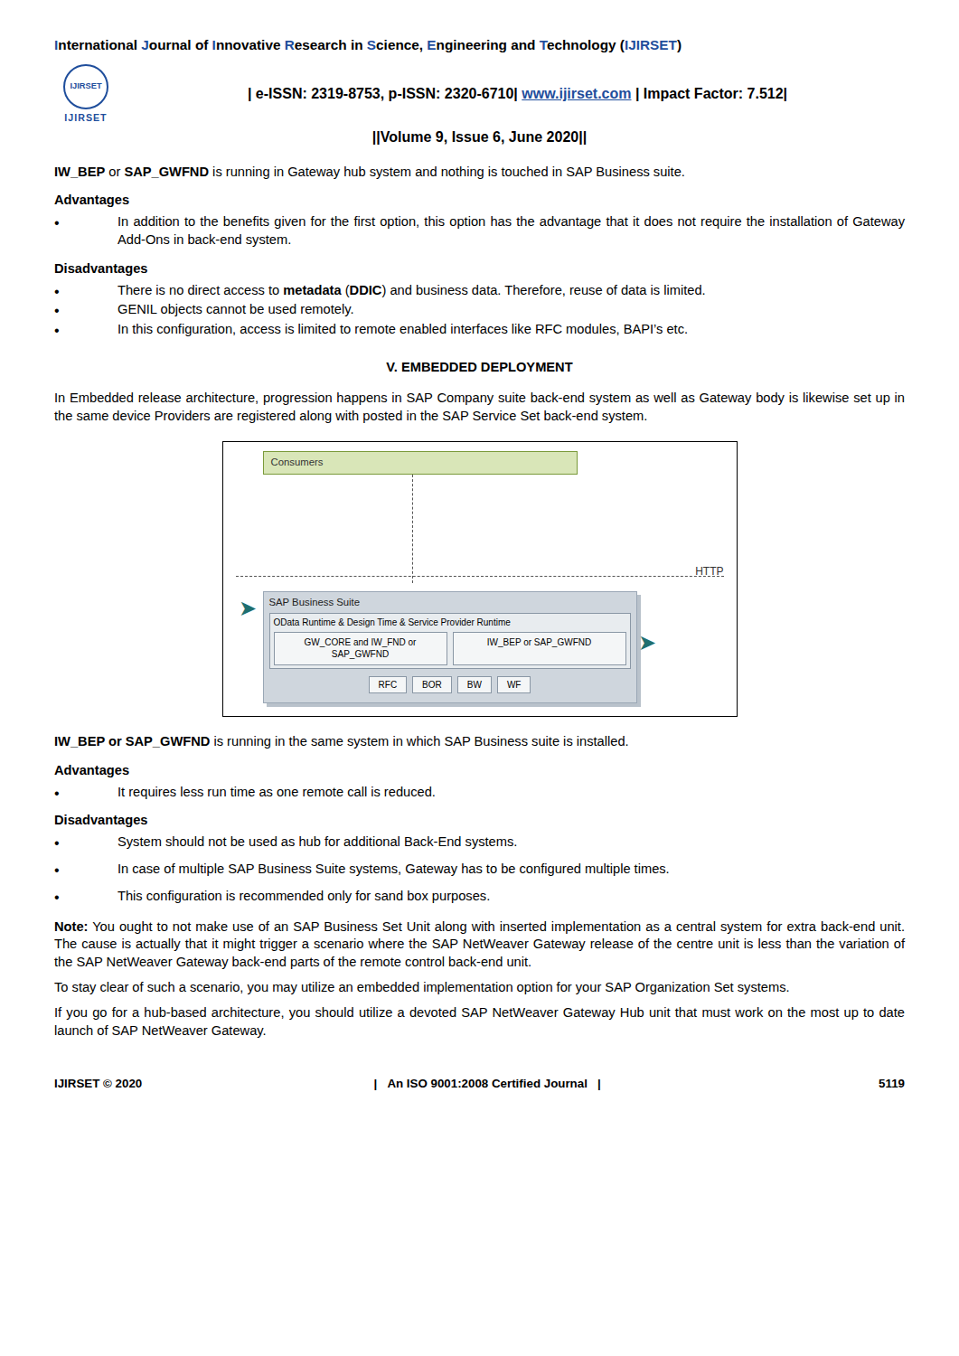International Journal of Innovative Research in Science, Engineering and Technology (IJIRSET)
IJIRSET
IJIRSET
| e-ISSN: 2319-8753, p-ISSN: 2320-6710| www.ijirset.com | Impact Factor: 7.512|
||Volume 9, Issue 6, June 2020||
IW_BEP or SAP_GWFND is running in Gateway hub system and nothing is touched in SAP Business suite.
Advantages
In addition to the benefits given for the first option, this option has the advantage that it does not require the installation of Gateway Add-Ons in back-end system.
Disadvantages
There is no direct access to metadata (DDIC) and business data. Therefore, reuse of data is limited.
GENIL objects cannot be used remotely.
In this configuration, access is limited to remote enabled interfaces like RFC modules, BAPI’s etc.
V. EMBEDDED DEPLOYMENT
In Embedded release architecture, progression happens in SAP Company suite back-end system as well as Gateway body is likewise set up in the same device Providers are registered along with posted in the SAP Service Set back-end system.
Consumers
HTTP
➤ ➤
SAP Business Suite
OData Runtime & Design Time & Service Provider Runtime
GW_CORE and IW_FND or
SAP_GWFND
IW_BEP or SAP_GWFND
RFC
BOR
BW
WF
IW_BEP or SAP_GWFND is running in the same system in which SAP Business suite is installed.
Advantages
It requires less run time as one remote call is reduced.
Disadvantages
System should not be used as hub for additional Back-End systems.
In case of multiple SAP Business Suite systems, Gateway has to be configured multiple times.
This configuration is recommended only for sand box purposes.
Note: You ought to not make use of an SAP Business Set Unit along with inserted implementation as a central system for extra back-end unit. The cause is actually that it might trigger a scenario where the SAP NetWeaver Gateway release of the centre unit is less than the variation of the SAP NetWeaver Gateway back-end parts of the remote control back-end unit.
To stay clear of such a scenario, you may utilize an embedded implementation option for your SAP Organization Set systems.
If you go for a hub-based architecture, you should utilize a devoted SAP NetWeaver Gateway Hub unit that must work on the most up to date launch of SAP NetWeaver Gateway.
IJIRSET © 2020
| An ISO 9001:2008 Certified Journal |
5119